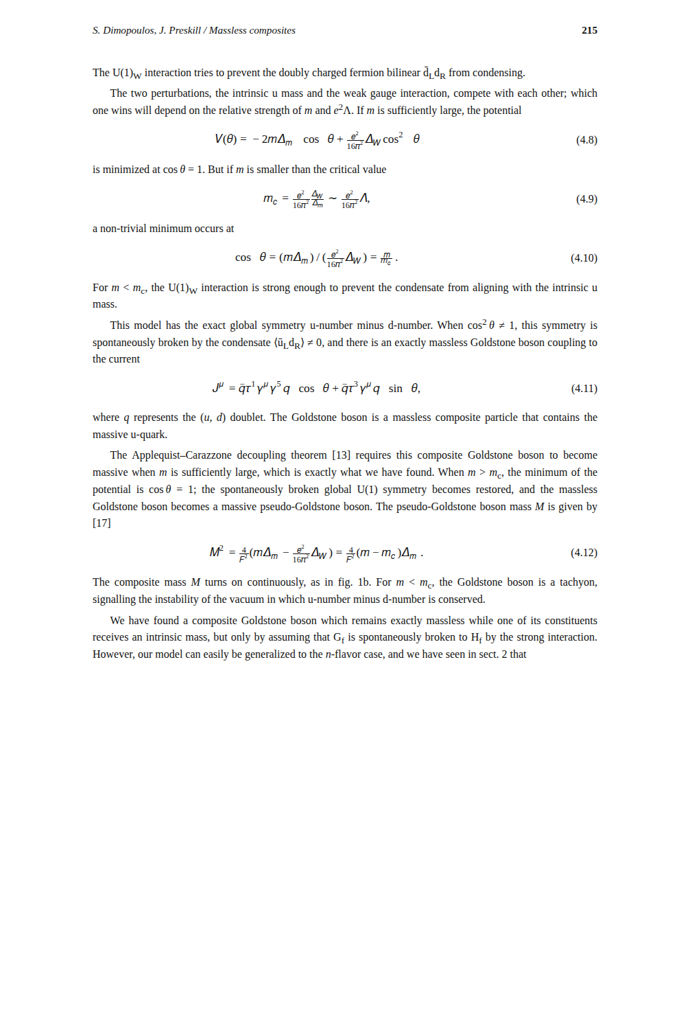S. Dimopoulos, J. Preskill / Massless composites 215
The U(1)W interaction tries to prevent the doubly charged fermion bilinear d̄LdR from condensing.
The two perturbations, the intrinsic u mass and the weak gauge interaction, compete with each other; which one wins will depend on the relative strength of m and e2Λ. If m is sufficiently large, the potential
V(θ) = −2mΔm cos θ + e2 16π2 ΔW cos2 θ (4.8)
is minimized at cos θ = 1. But if m is smaller than the critical value
mc = e2 16π2 ΔW Δm ∼ e2 16π2 Λ , (4.9)
a non-trivial minimum occurs at
cos θ = (mΔm) / ( e2 16π2 ΔW ) = mmc . (4.10)
For m < mc, the U(1)W interaction is strong enough to prevent the condensate from aligning with the intrinsic u mass.
This model has the exact global symmetry u-number minus d-number. When cos2 θ ≠ 1, this symmetry is spontaneously broken by the condensate ⟨ūLdR⟩ ≠ 0, and there is an exactly massless Goldstone boson coupling to the current
Jμ = q¯ τ1 γμ γ5 q  cos θ + q¯ τ3 γμ q  sin θ , (4.11)
where q represents the (u, d) doublet. The Goldstone boson is a massless composite particle that contains the massive u-quark.
The Applequist–Carazzone decoupling theorem [13] requires this composite Goldstone boson to become massive when m is sufficiently large, which is exactly what we have found. When m > mc, the minimum of the potential is cos θ = 1; the spontaneously broken global U(1) symmetry becomes restored, and the massless Goldstone boson becomes a massive pseudo-Goldstone boson. The pseudo-Goldstone boson mass M is given by [17]
M2 = 4F2 ( mΔm − e2 16π2 ΔW ) = 4F2 (m−mc) Δm . (4.12)
The composite mass M turns on continuously, as in fig. 1b. For m < mc, the Goldstone boson is a tachyon, signalling the instability of the vacuum in which u-number minus d-number is conserved.
We have found a composite Goldstone boson which remains exactly massless while one of its constituents receives an intrinsic mass, but only by assuming that Gf is spontaneously broken to Hf by the strong interaction. However, our model can easily be generalized to the n-flavor case, and we have seen in sect. 2 that